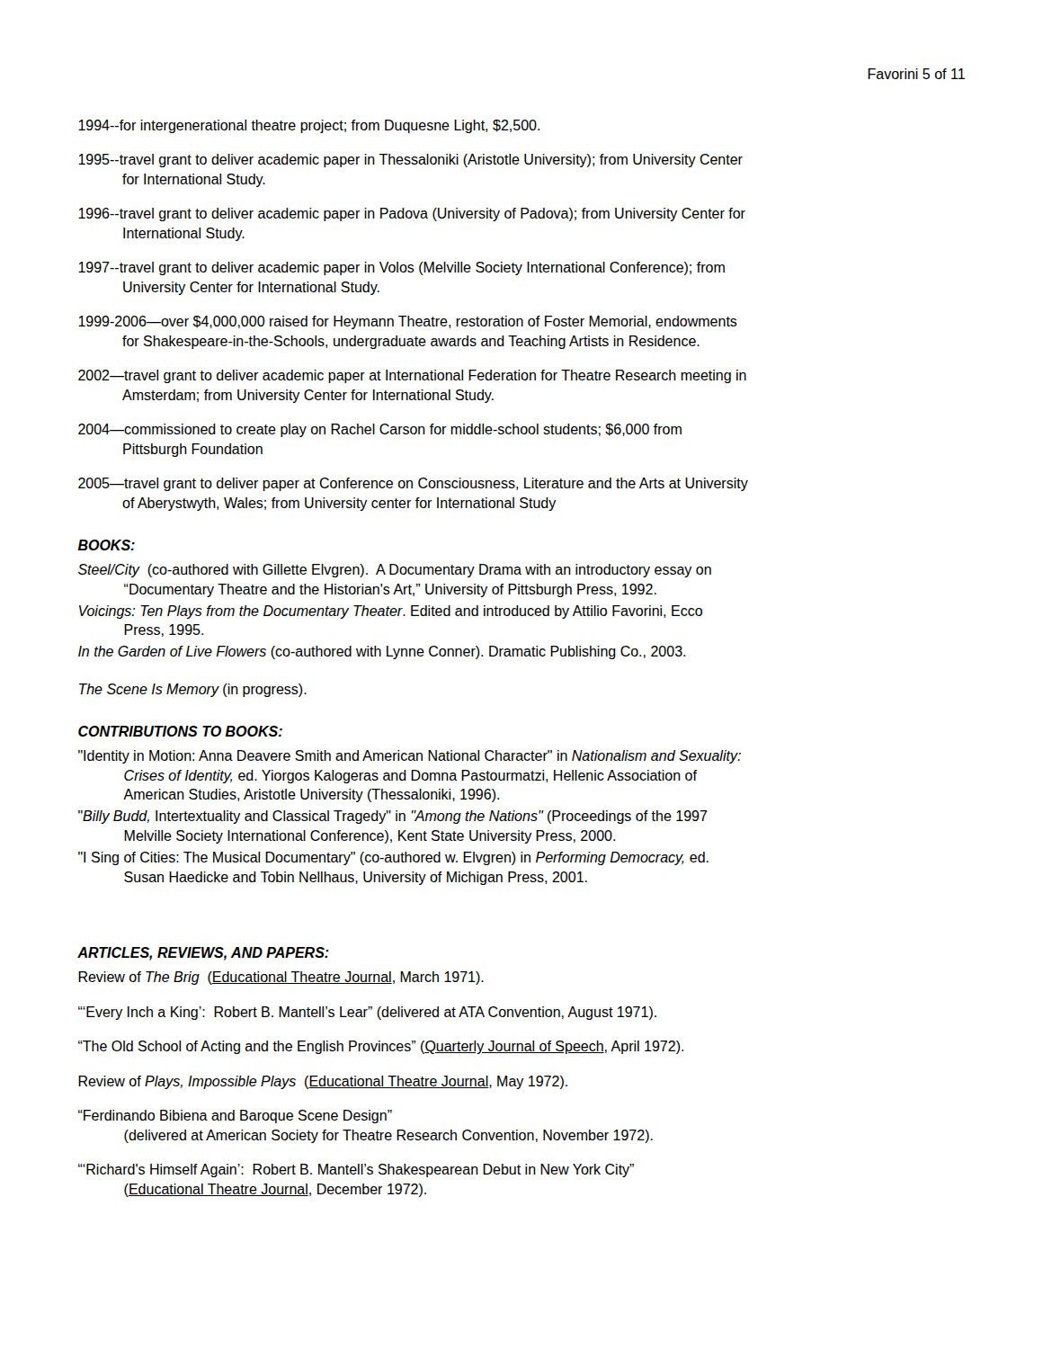Favorini 5 of 11
1994--for intergenerational theatre project; from Duquesne Light, $2,500.
1995--travel grant to deliver academic paper in Thessaloniki (Aristotle University); from University Center for International Study.
1996--travel grant to deliver academic paper in Padova (University of Padova); from University Center for International Study.
1997--travel grant to deliver academic paper in Volos (Melville Society International Conference); from University Center for International Study.
1999-2006—over $4,000,000 raised for Heymann Theatre, restoration of Foster Memorial, endowments for Shakespeare-in-the-Schools, undergraduate awards and Teaching Artists in Residence.
2002—travel grant to deliver academic paper at International Federation for Theatre Research meeting in Amsterdam; from University Center for International Study.
2004—commissioned to create play on Rachel Carson for middle-school students; $6,000 from Pittsburgh Foundation
2005—travel grant to deliver paper at Conference on Consciousness, Literature and the Arts at University of Aberystwyth, Wales; from University center for International Study
BOOKS:
Steel/City (co-authored with Gillette Elvgren). A Documentary Drama with an introductory essay on “Documentary Theatre and the Historian's Art,” University of Pittsburgh Press, 1992.
Voicings: Ten Plays from the Documentary Theater. Edited and introduced by Attilio Favorini, Ecco Press, 1995.
In the Garden of Live Flowers (co-authored with Lynne Conner). Dramatic Publishing Co., 2003.
The Scene Is Memory (in progress).
CONTRIBUTIONS TO BOOKS:
"Identity in Motion: Anna Deavere Smith and American National Character" in Nationalism and Sexuality: Crises of Identity, ed. Yiorgos Kalogeras and Domna Pastourmatzi, Hellenic Association of American Studies, Aristotle University (Thessaloniki, 1996).
"Billy Budd, Intertextuality and Classical Tragedy" in "Among the Nations" (Proceedings of the 1997 Melville Society International Conference), Kent State University Press, 2000.
"I Sing of Cities: The Musical Documentary" (co-authored w. Elvgren) in Performing Democracy, ed. Susan Haedicke and Tobin Nellhaus, University of Michigan Press, 2001.
ARTICLES, REVIEWS, AND PAPERS:
Review of The Brig (Educational Theatre Journal, March 1971).
“‘Every Inch a King’: Robert B. Mantell’s Lear” (delivered at ATA Convention, August 1971).
“The Old School of Acting and the English Provinces” (Quarterly Journal of Speech, April 1972).
Review of Plays, Impossible Plays (Educational Theatre Journal, May 1972).
“Ferdinando Bibiena and Baroque Scene Design” (delivered at American Society for Theatre Research Convention, November 1972).
“‘Richard's Himself Again’: Robert B. Mantell’s Shakespearean Debut in New York City” (Educational Theatre Journal, December 1972).